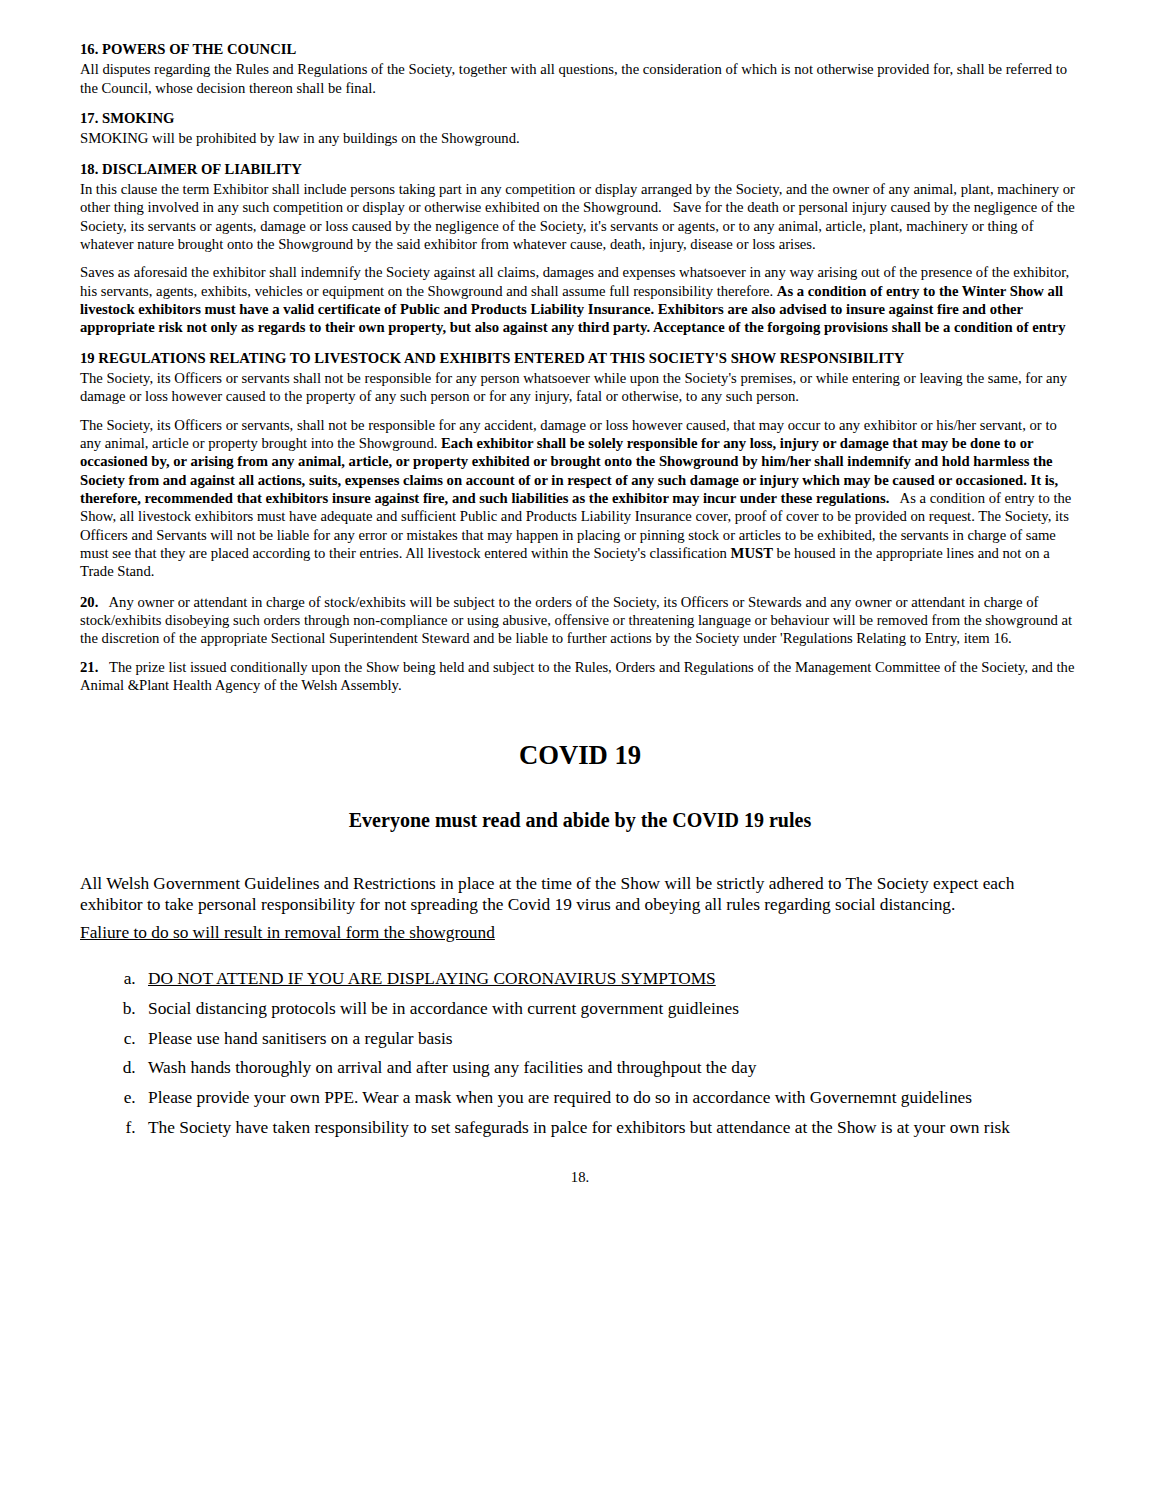16. POWERS OF THE COUNCIL
All disputes regarding the Rules and Regulations of the Society, together with all questions, the consideration of which is not otherwise provided for, shall be referred to the Council, whose decision thereon shall be final.
17. SMOKING
SMOKING will be prohibited by law in any buildings on the Showground.
18. DISCLAIMER OF LIABILITY
In this clause the term Exhibitor shall include persons taking part in any competition or display arranged by the Society, and the owner of any animal, plant, machinery or other thing involved in any such competition or display or otherwise exhibited on the Showground. Save for the death or personal injury caused by the negligence of the Society, its servants or agents, damage or loss caused by the negligence of the Society, it's servants or agents, or to any animal, article, plant, machinery or thing of whatever nature brought onto the Showground by the said exhibitor from whatever cause, death, injury, disease or loss arises.
Saves as aforesaid the exhibitor shall indemnify the Society against all claims, damages and expenses whatsoever in any way arising out of the presence of the exhibitor, his servants, agents, exhibits, vehicles or equipment on the Showground and shall assume full responsibility therefore. As a condition of entry to the Winter Show all livestock exhibitors must have a valid certificate of Public and Products Liability Insurance. Exhibitors are also advised to insure against fire and other appropriate risk not only as regards to their own property, but also against any third party. Acceptance of the forgoing provisions shall be a condition of entry
19 REGULATIONS RELATING TO LIVESTOCK AND EXHIBITS ENTERED AT THIS SOCIETY'S SHOW RESPONSIBILITY
The Society, its Officers or servants shall not be responsible for any person whatsoever while upon the Society's premises, or while entering or leaving the same, for any damage or loss however caused to the property of any such person or for any injury, fatal or otherwise, to any such person.
The Society, its Officers or servants, shall not be responsible for any accident, damage or loss however caused, that may occur to any exhibitor or his/her servant, or to any animal, article or property brought into the Showground. Each exhibitor shall be solely responsible for any loss, injury or damage that may be done to or occasioned by, or arising from any animal, article, or property exhibited or brought onto the Showground by him/her shall indemnify and hold harmless the Society from and against all actions, suits, expenses claims on account of or in respect of any such damage or injury which may be caused or occasioned. It is, therefore, recommended that exhibitors insure against fire, and such liabilities as the exhibitor may incur under these regulations. As a condition of entry to the Show, all livestock exhibitors must have adequate and sufficient Public and Products Liability Insurance cover, proof of cover to be provided on request. The Society, its Officers and Servants will not be liable for any error or mistakes that may happen in placing or pinning stock or articles to be exhibited, the servants in charge of same must see that they are placed according to their entries. All livestock entered within the Society's classification MUST be housed in the appropriate lines and not on a Trade Stand.
20. Any owner or attendant in charge of stock/exhibits will be subject to the orders of the Society, its Officers or Stewards and any owner or attendant in charge of stock/exhibits disobeying such orders through non-compliance or using abusive, offensive or threatening language or behaviour will be removed from the showground at the discretion of the appropriate Sectional Superintendent Steward and be liable to further actions by the Society under 'Regulations Relating to Entry, item 16.
21. The prize list issued conditionally upon the Show being held and subject to the Rules, Orders and Regulations of the Management Committee of the Society, and the Animal &Plant Health Agency of the Welsh Assembly.
COVID 19
Everyone must read and abide by the COVID 19 rules
All Welsh Government Guidelines and Restrictions in place at the time of the Show will be strictly adhered to The Society expect each exhibitor to take personal responsibility for not spreading the Covid 19 virus and obeying all rules regarding social distancing.
Faliure to do so will result in removal form the showground
DO NOT ATTEND IF YOU ARE DISPLAYING CORONAVIRUS SYMPTOMS
Social distancing protocols will be in accordance with current government guidleines
Please use hand sanitisers on a regular basis
Wash hands thoroughly on arrival and after using any facilities and throughpout the day
Please provide your own PPE. Wear a mask when you are required to do so in accordance with Governemnt guidelines
The Society have taken responsibility to set safegurads in palce for exhibitors but attendance at the Show is at your own risk
18.